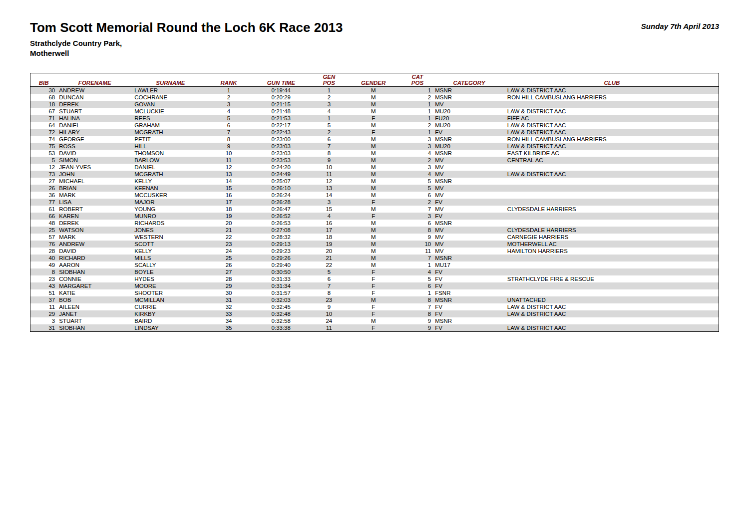Tom Scott Memorial Round the Loch 6K Race 2013
Strathclyde Country Park,
Motherwell
Sunday 7th April 2013
| BIB | FORENAME | SURNAME | RANK | GUN TIME | GEN POS | GENDER | CAT POS | CATEGORY | CLUB |
| --- | --- | --- | --- | --- | --- | --- | --- | --- | --- |
| 30 | ANDREW | LAWLER | 1 | 0:19:44 | 1 | M | 1 | MSNR | LAW & DISTRICT AAC |
| 68 | DUNCAN | COCHRANE | 2 | 0:20:29 | 2 | M | 2 | MSNR | RON HILL CAMBUSLANG HARRIERS |
| 18 | DEREK | GOVAN | 3 | 0:21:15 | 3 | M | 1 | MV | |
| 67 | STUART | MCLUCKIE | 4 | 0:21:48 | 4 | M | 1 | MU20 | LAW & DISTRICT AAC |
| 71 | HALINA | REES | 5 | 0:21:53 | 1 | F | 1 | FU20 | FIFE AC |
| 64 | DANIEL | GRAHAM | 6 | 0:22:17 | 5 | M | 2 | MU20 | LAW & DISTRICT AAC |
| 72 | HILARY | MCGRATH | 7 | 0:22:43 | 2 | F | 1 | FV | LAW & DISTRICT AAC |
| 74 | GEORGE | PETIT | 8 | 0:23:00 | 6 | M | 3 | MSNR | RON HILL CAMBUSLANG HARRIERS |
| 75 | ROSS | HILL | 9 | 0:23:03 | 7 | M | 3 | MU20 | LAW & DISTRICT AAC |
| 53 | DAVID | THOMSON | 10 | 0:23:03 | 8 | M | 4 | MSNR | EAST KILBRIDE AC |
| 5 | SIMON | BARLOW | 11 | 0:23:53 | 9 | M | 2 | MV | CENTRAL AC |
| 12 | JEAN-YVES | DANIEL | 12 | 0:24:20 | 10 | M | 3 | MV | |
| 73 | JOHN | MCGRATH | 13 | 0:24:49 | 11 | M | 4 | MV | LAW & DISTRICT AAC |
| 27 | MICHAEL | KELLY | 14 | 0:25:07 | 12 | M | 5 | MSNR | |
| 26 | BRIAN | KEENAN | 15 | 0:26:10 | 13 | M | 5 | MV | |
| 36 | MARK | MCCUSKER | 16 | 0:26:24 | 14 | M | 6 | MV | |
| 77 | LISA | MAJOR | 17 | 0:26:28 | 3 | F | 2 | FV | |
| 61 | ROBERT | YOUNG | 18 | 0:26:47 | 15 | M | 7 | MV | CLYDESDALE HARRIERS |
| 66 | KAREN | MUNRO | 19 | 0:26:52 | 4 | F | 3 | FV | |
| 48 | DEREK | RICHARDS | 20 | 0:26:53 | 16 | M | 6 | MSNR | |
| 25 | WATSON | JONES | 21 | 0:27:08 | 17 | M | 8 | MV | CLYDESDALE HARRIERS |
| 57 | MARK | WESTERN | 22 | 0:28:32 | 18 | M | 9 | MV | CARNEGIE HARRIERS |
| 76 | ANDREW | SCOTT | 23 | 0:29:13 | 19 | M | 10 | MV | MOTHERWELL AC |
| 28 | DAVID | KELLY | 24 | 0:29:23 | 20 | M | 11 | MV | HAMILTON HARRIERS |
| 40 | RICHARD | MILLS | 25 | 0:29:26 | 21 | M | 7 | MSNR | |
| 49 | AARON | SCALLY | 26 | 0:29:40 | 22 | M | 1 | MU17 | |
| 8 | SIOBHAN | BOYLE | 27 | 0:30:50 | 5 | F | 4 | FV | |
| 23 | CONNIE | HYDES | 28 | 0:31:33 | 6 | F | 5 | FV | STRATHCLYDE FIRE & RESCUE |
| 43 | MARGARET | MOORE | 29 | 0:31:34 | 7 | F | 6 | FV | |
| 51 | KATIE | SHOOTER | 30 | 0:31:57 | 8 | F | 1 | FSNR | |
| 37 | BOB | MCMILLAN | 31 | 0:32:03 | 23 | M | 8 | MSNR | UNATTACHED |
| 11 | AILEEN | CURRIE | 32 | 0:32:45 | 9 | F | 7 | FV | LAW & DISTRICT AAC |
| 29 | JANET | KIRKBY | 33 | 0:32:48 | 10 | F | 8 | FV | LAW & DISTRICT AAC |
| 3 | STUART | BAIRD | 34 | 0:32:58 | 24 | M | 9 | MSNR | |
| 31 | SIOBHAN | LINDSAY | 35 | 0:33:38 | 11 | F | 9 | FV | LAW & DISTRICT AAC |